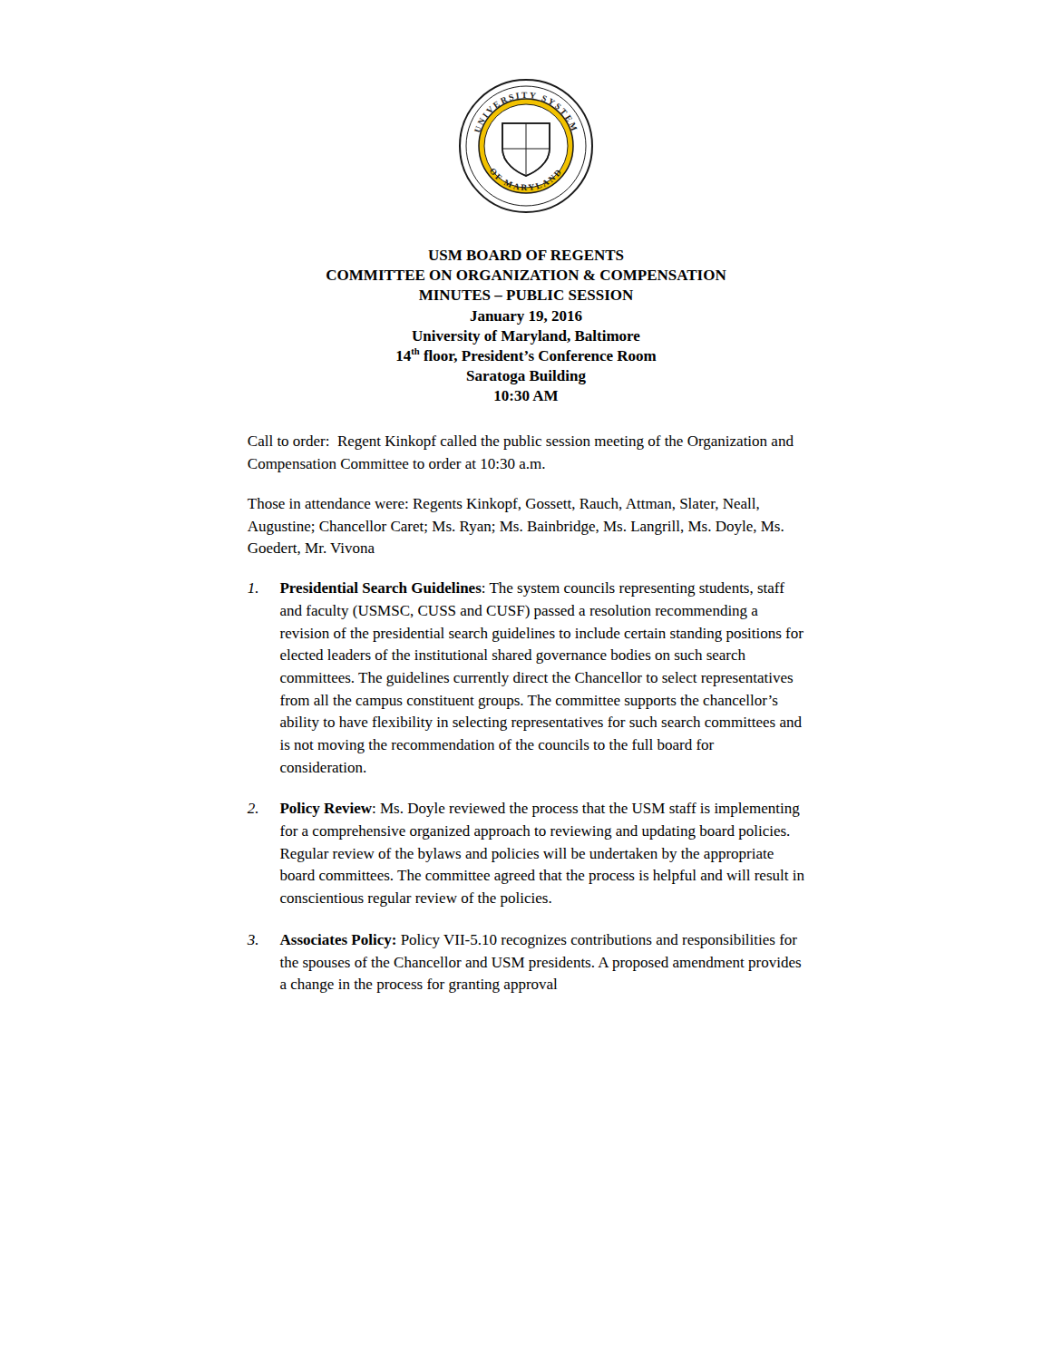UNIVERSITY SYSTEM OF MARYLAND
USM BOARD OF REGENTS COMMITTEE ON ORGANIZATION & COMPENSATION MINUTES – PUBLIC SESSION January 19, 2016 University of Maryland, Baltimore 14th floor, President’s Conference Room Saratoga Building 10:30 AM
Call to order: Regent Kinkopf called the public session meeting of the Organization and Compensation Committee to order at 10:30 a.m.
Those in attendance were: Regents Kinkopf, Gossett, Rauch, Attman, Slater, Neall, Augustine; Chancellor Caret; Ms. Ryan; Ms. Bainbridge, Ms. Langrill, Ms. Doyle, Ms. Goedert, Mr. Vivona
Presidential Search Guidelines: The system councils representing students, staff and faculty (USMSC, CUSS and CUSF) passed a resolution recommending a revision of the presidential search guidelines to include certain standing positions for elected leaders of the institutional shared governance bodies on such search committees. The guidelines currently direct the Chancellor to select representatives from all the campus constituent groups. The committee supports the chancellor’s ability to have flexibility in selecting representatives for such search committees and is not moving the recommendation of the councils to the full board for consideration.
Policy Review: Ms. Doyle reviewed the process that the USM staff is implementing for a comprehensive organized approach to reviewing and updating board policies. Regular review of the bylaws and policies will be undertaken by the appropriate board committees. The committee agreed that the process is helpful and will result in conscientious regular review of the policies.
Associates Policy: Policy VII-5.10 recognizes contributions and responsibilities for the spouses of the Chancellor and USM presidents. A proposed amendment provides a change in the process for granting approval